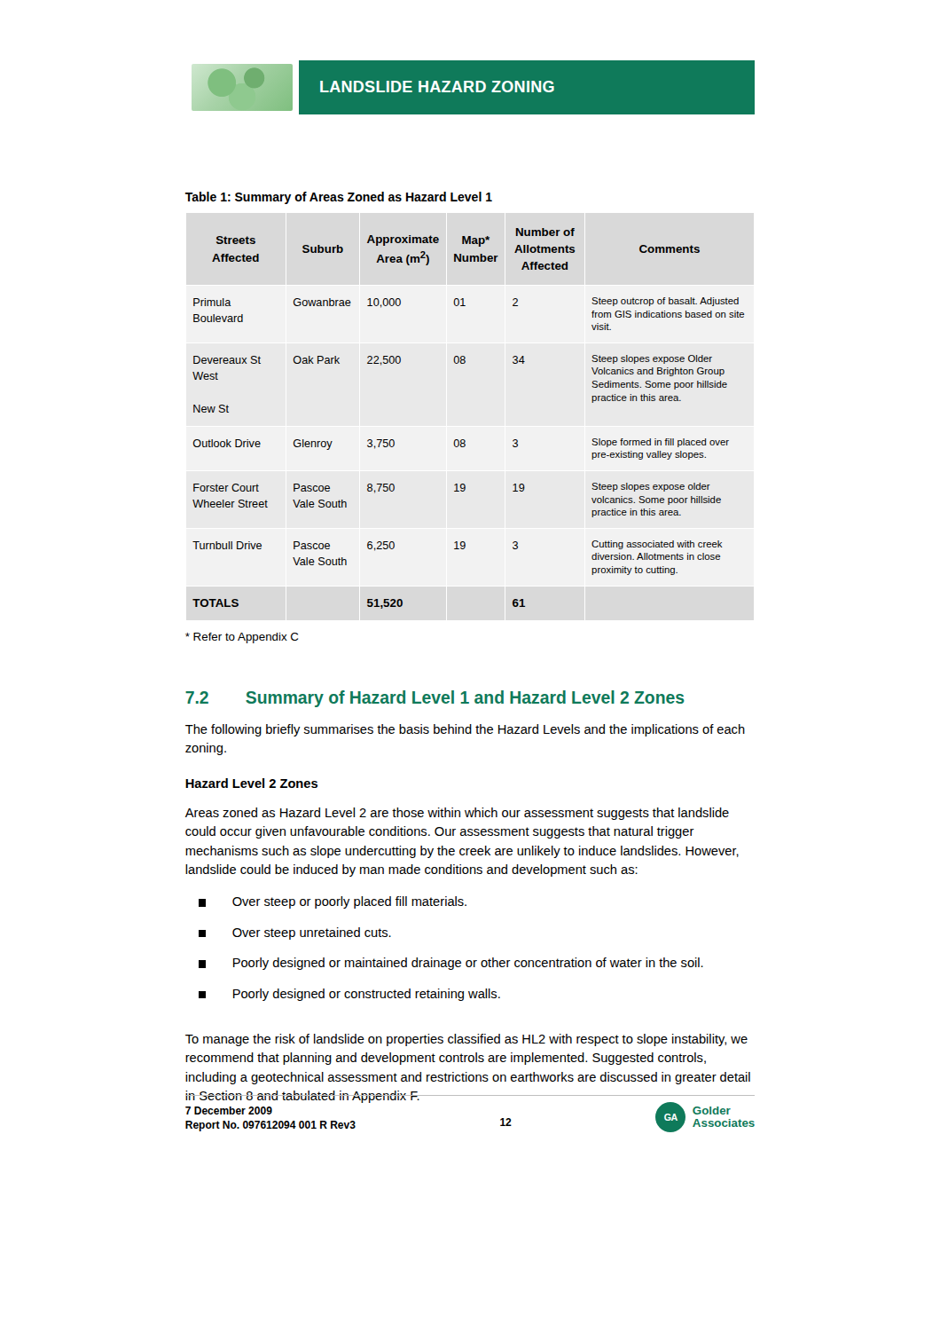LANDSLIDE HAZARD ZONING
Table 1: Summary of Areas Zoned as Hazard Level 1
| Streets Affected | Suburb | Approximate Area (m 2 ) | Map* Number | Number of Allotments Affected | Comments |
| --- | --- | --- | --- | --- | --- |
| Primula Boulevard | Gowanbrae | 10,000 | 01 | 2 | Steep outcrop of basalt. Adjusted from GIS indications based on site visit. |
| Devereaux St West New St | Oak Park | 22,500 | 08 | 34 | Steep slopes expose Older Volcanics and Brighton Group Sediments. Some poor hillside practice in this area. |
| Outlook Drive | Glenroy | 3,750 | 08 | 3 | Slope formed in fill placed over pre-existing valley slopes. |
| Forster Court Wheeler Street | Pascoe Vale South | 8,750 | 19 | 19 | Steep slopes expose older volcanics. Some poor hillside practice in this area. |
| Turnbull Drive | Pascoe Vale South | 6,250 | 19 | 3 | Cutting associated with creek diversion. Allotments in close proximity to cutting. |
| TOTALS | | 51,520 | | 61 | |
* Refer to Appendix C
7.2 Summary of Hazard Level 1 and Hazard Level 2 Zones
The following briefly summarises the basis behind the Hazard Levels and the implications of each zoning.
Hazard Level 2 Zones
Areas zoned as Hazard Level 2 are those within which our assessment suggests that landslide could occur given unfavourable conditions. Our assessment suggests that natural trigger mechanisms such as slope undercutting by the creek are unlikely to induce landslides. However, landslide could be induced by man made conditions and development such as:
Over steep or poorly placed fill materials.
Over steep unretained cuts.
Poorly designed or maintained drainage or other concentration of water in the soil.
Poorly designed or constructed retaining walls.
To manage the risk of landslide on properties classified as HL2 with respect to slope instability, we recommend that planning and development controls are implemented. Suggested controls, including a geotechnical assessment and restrictions on earthworks are discussed in greater detail in Section 8 and tabulated in Appendix F.
7 December 2009
Report No. 097612094 001 R Rev3
12
GA
Golder Associates